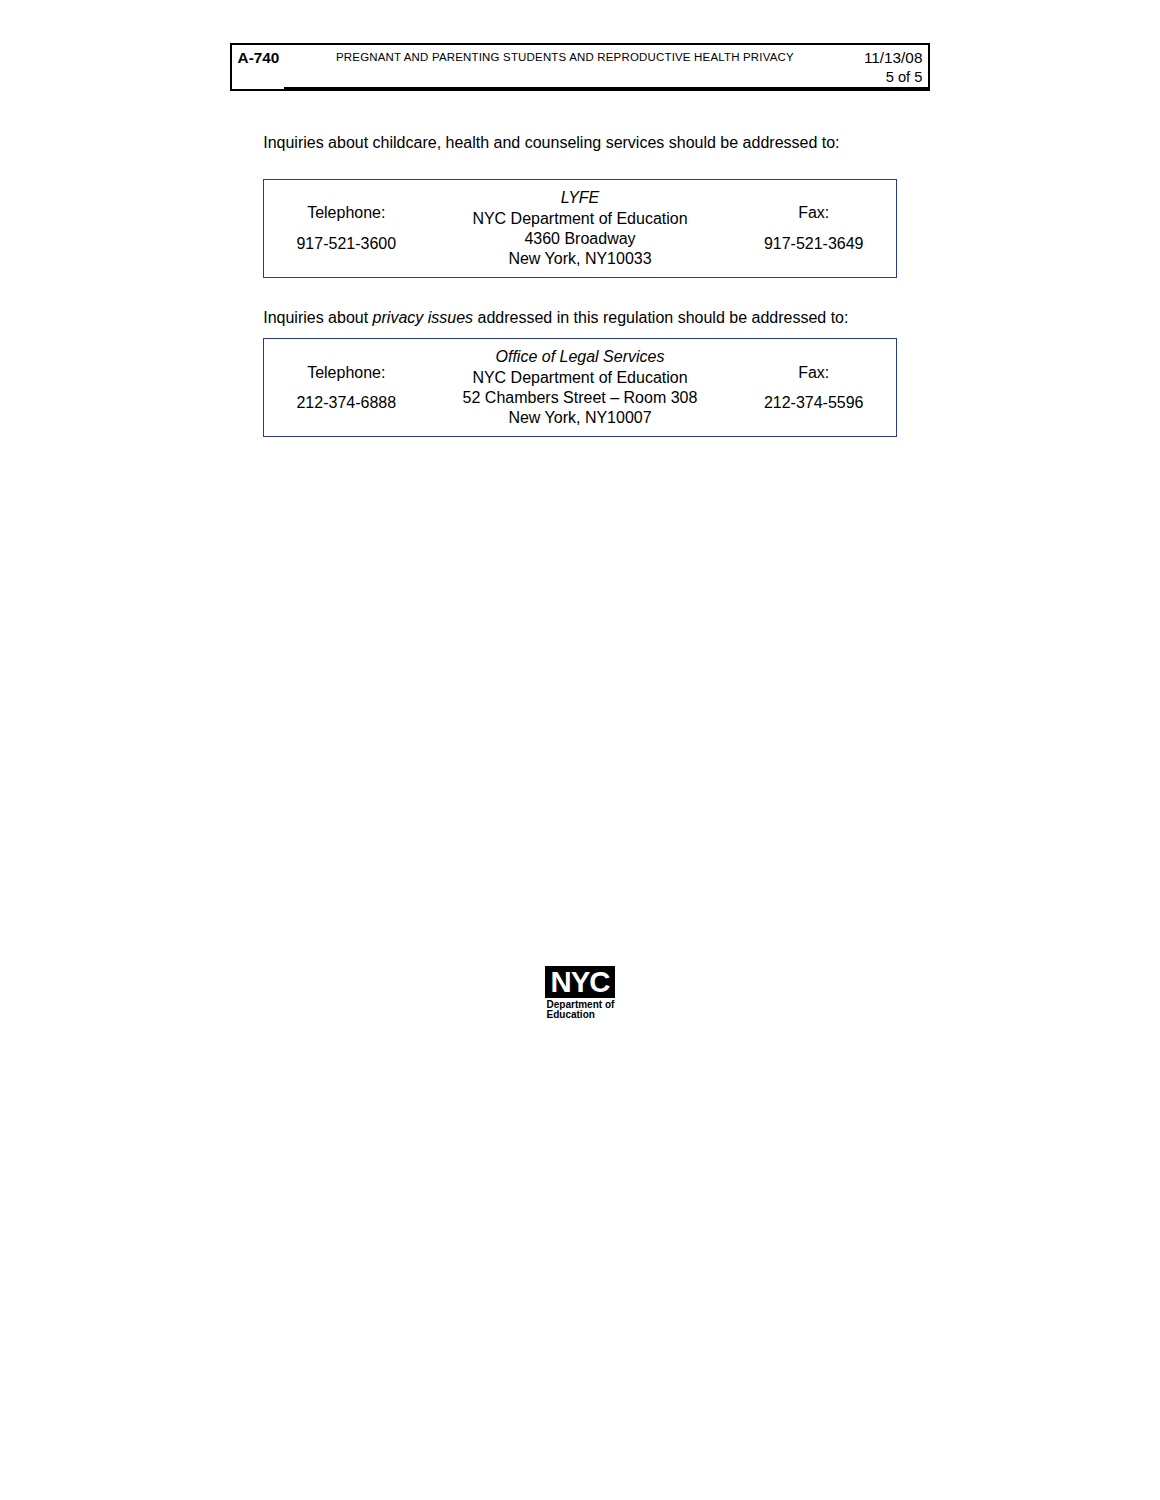| A-740 | PREGNANT AND PARENTING STUDENTS AND REPRODUCTIVE HEALTH PRIVACY | 11/13/08 |
| | | 5 of 5 |
Inquiries about childcare, health and counseling services should be addressed to:
| Telephone: 917-521-3600 | LYFE NYC Department of Education 4360 Broadway New York, NY10033 | Fax: 917-521-3649 |
Inquiries about privacy issues addressed in this regulation should be addressed to:
| Telephone: 212-374-6888 | Office of Legal Services NYC Department of Education 52 Chambers Street – Room 308 New York, NY10007 | Fax: 212-374-5596 |
NYC Department of
Education